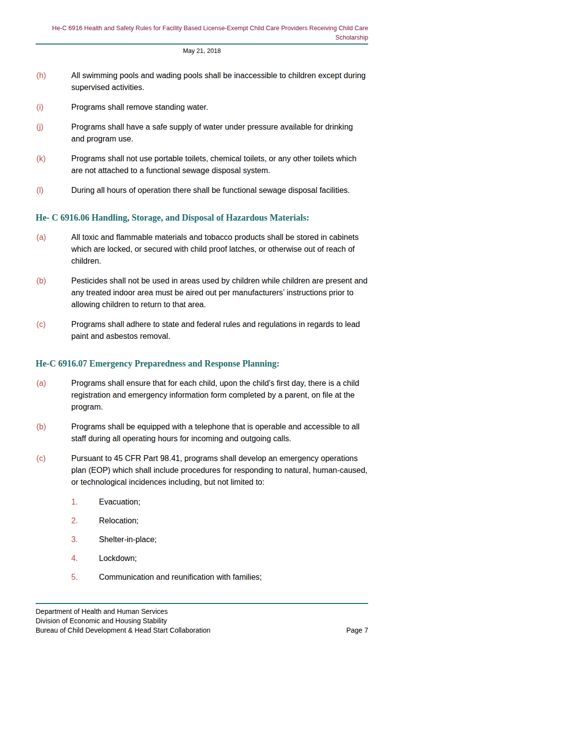He-C 6916 Health and Safety Rules for Facility Based License-Exempt Child Care Providers Receiving Child Care Scholarship
May 21, 2018
(h)
All swimming pools and wading pools shall be inaccessible to children except during supervised activities.
(i)
Programs shall remove standing water.
(j)
Programs shall have a safe supply of water under pressure available for drinking and program use.
(k)
Programs shall not use portable toilets, chemical toilets, or any other toilets which are not attached to a functional sewage disposal system.
(l)
During all hours of operation there shall be functional sewage disposal facilities.
He- C 6916.06 Handling, Storage, and Disposal of Hazardous Materials:
(a)
All toxic and flammable materials and tobacco products shall be stored in cabinets which are locked, or secured with child proof latches, or otherwise out of reach of children.
(b)
Pesticides shall not be used in areas used by children while children are present and any treated indoor area must be aired out per manufacturers’ instructions prior to allowing children to return to that area.
(c)
Programs shall adhere to state and federal rules and regulations in regards to lead paint and asbestos removal.
He-C 6916.07 Emergency Preparedness and Response Planning:
(a)
Programs shall ensure that for each child, upon the child’s first day, there is a child registration and emergency information form completed by a parent, on file at the program.
(b)
Programs shall be equipped with a telephone that is operable and accessible to all staff during all operating hours for incoming and outgoing calls.
(c)
Pursuant to 45 CFR Part 98.41, programs shall develop an emergency operations plan (EOP) which shall include procedures for responding to natural, human-caused, or technological incidences including, but not limited to:
1. Evacuation;
2. Relocation;
3. Shelter-in-place;
4. Lockdown;
5. Communication and reunification with families;
Department of Health and Human Services
Division of Economic and Housing Stability
Bureau of Child Development & Head Start Collaboration Page 7